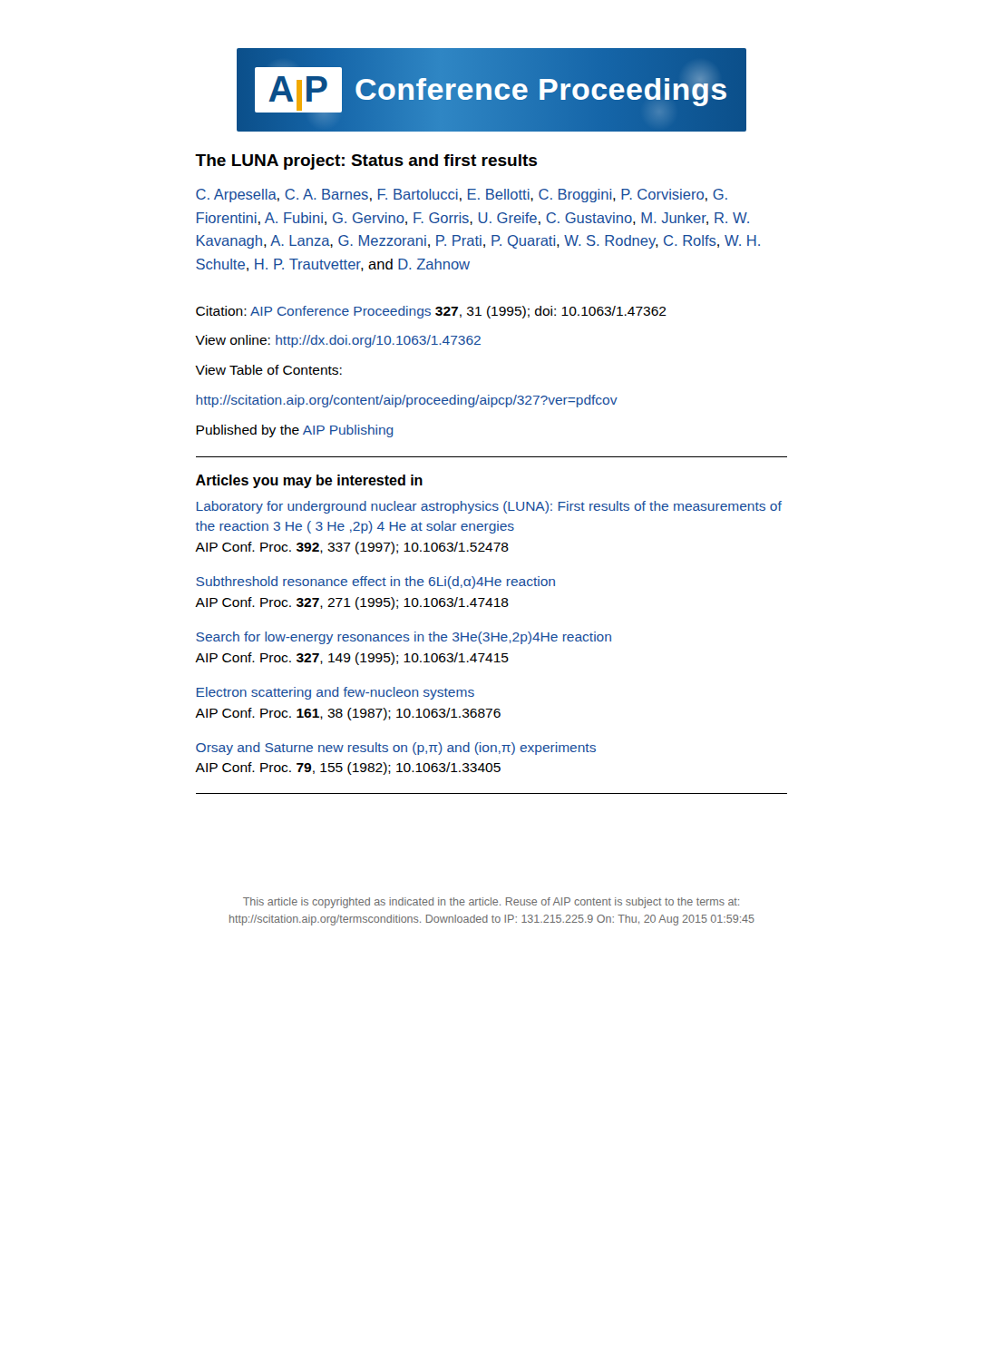A P Conference Proceedings
The LUNA project: Status and first results
C. Arpesella, C. A. Barnes, F. Bartolucci, E. Bellotti, C. Broggini, P. Corvisiero, G. Fiorentini, A. Fubini, G. Gervino, F. Gorris, U. Greife, C. Gustavino, M. Junker, R. W. Kavanagh, A. Lanza, G. Mezzorani, P. Prati, P. Quarati, W. S. Rodney, C. Rolfs, W. H. Schulte, H. P. Trautvetter, and D. Zahnow
Citation: AIP Conference Proceedings 327, 31 (1995); doi: 10.1063/1.47362
View online: http://dx.doi.org/10.1063/1.47362
View Table of Contents:
http://scitation.aip.org/content/aip/proceeding/aipcp/327?ver=pdfcov
Published by the AIP Publishing
Articles you may be interested in
Laboratory for underground nuclear astrophysics (LUNA): First results of the measurements of the reaction 3 He ( 3 He ,2p) 4 He at solar energies
AIP Conf. Proc. 392, 337 (1997); 10.1063/1.52478
Subthreshold resonance effect in the 6Li(d,α)4He reaction
AIP Conf. Proc. 327, 271 (1995); 10.1063/1.47418
Search for low-energy resonances in the 3He(3He,2p)4He reaction
AIP Conf. Proc. 327, 149 (1995); 10.1063/1.47415
Electron scattering and few-nucleon systems
AIP Conf. Proc. 161, 38 (1987); 10.1063/1.36876
Orsay and Saturne new results on (p,π) and (ion,π) experiments
AIP Conf. Proc. 79, 155 (1982); 10.1063/1.33405
This article is copyrighted as indicated in the article. Reuse of AIP content is subject to the terms at:
http://scitation.aip.org/termsconditions. Downloaded to IP: 131.215.225.9 On: Thu, 20 Aug 2015 01:59:45